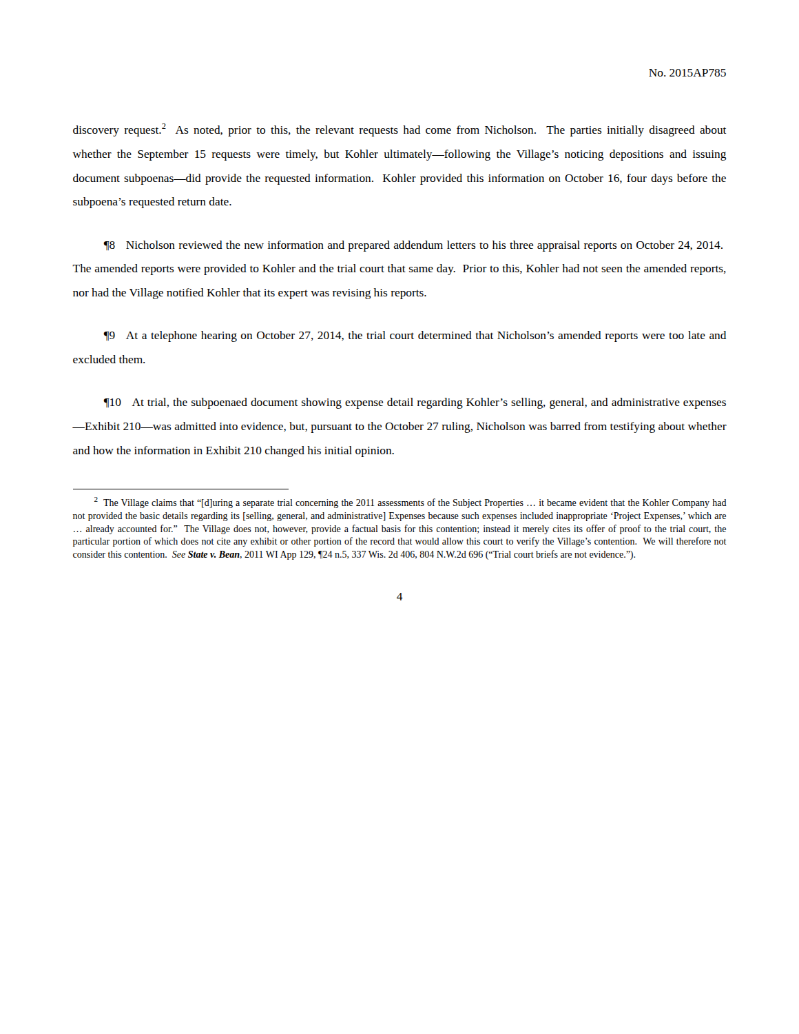No. 2015AP785
discovery request.2 As noted, prior to this, the relevant requests had come from Nicholson. The parties initially disagreed about whether the September 15 requests were timely, but Kohler ultimately—following the Village’s noticing depositions and issuing document subpoenas—did provide the requested information. Kohler provided this information on October 16, four days before the subpoena’s requested return date.
¶8 Nicholson reviewed the new information and prepared addendum letters to his three appraisal reports on October 24, 2014. The amended reports were provided to Kohler and the trial court that same day. Prior to this, Kohler had not seen the amended reports, nor had the Village notified Kohler that its expert was revising his reports.
¶9 At a telephone hearing on October 27, 2014, the trial court determined that Nicholson’s amended reports were too late and excluded them.
¶10 At trial, the subpoenaed document showing expense detail regarding Kohler’s selling, general, and administrative expenses—Exhibit 210—was admitted into evidence, but, pursuant to the October 27 ruling, Nicholson was barred from testifying about whether and how the information in Exhibit 210 changed his initial opinion.
2 The Village claims that “[d]uring a separate trial concerning the 2011 assessments of the Subject Properties … it became evident that the Kohler Company had not provided the basic details regarding its [selling, general, and administrative] Expenses because such expenses included inappropriate ‘Project Expenses,’ which are … already accounted for.” The Village does not, however, provide a factual basis for this contention; instead it merely cites its offer of proof to the trial court, the particular portion of which does not cite any exhibit or other portion of the record that would allow this court to verify the Village’s contention. We will therefore not consider this contention. See State v. Bean, 2011 WI App 129, ¶24 n.5, 337 Wis. 2d 406, 804 N.W.2d 696 (“Trial court briefs are not evidence.”).
4